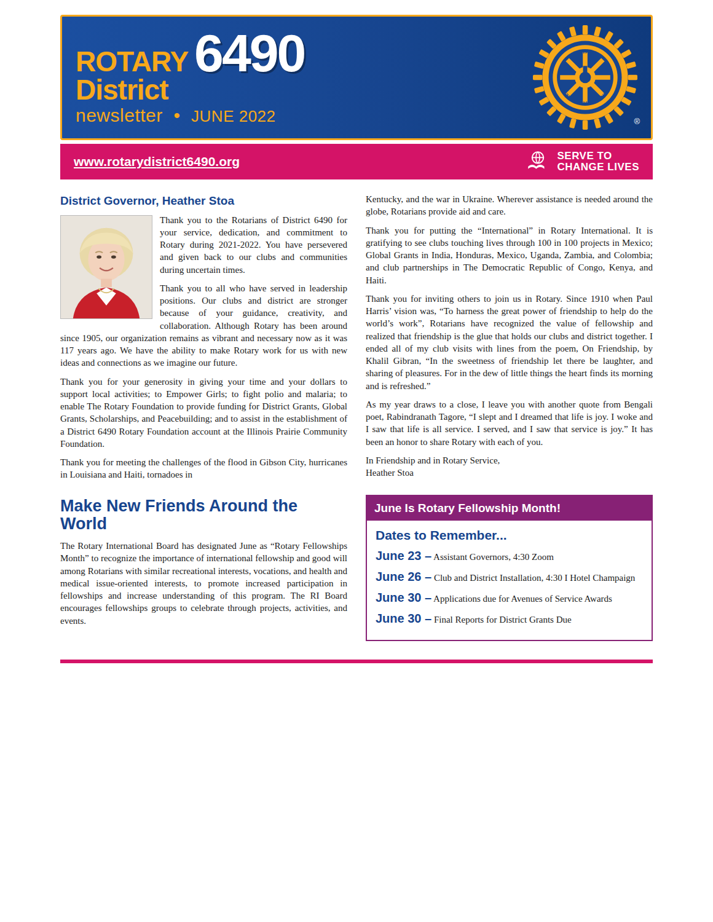ROTARYDistrict 6490
newsletter • JUNE 2022
ROTARY INTERNATIONAL ®
www.rotarydistrict6490.org
Serve to
Change Lives
District Governor, Heather Stoa
Thank you to the Rotarians of District 6490 for your service, dedication, and commitment to Rotary during 2021-2022. You have persevered and given back to our clubs and communities during uncertain times.
Thank you to all who have served in leadership positions. Our clubs and district are stronger because of your guidance, creativity, and collaboration. Although Rotary has been around since 1905, our organization remains as vibrant and necessary now as it was 117 years ago. We have the ability to make Rotary work for us with new ideas and connections as we imagine our future.
Thank you for your generosity in giving your time and your dollars to support local activities; to Empower Girls; to fight polio and malaria; to enable The Rotary Foundation to provide funding for District Grants, Global Grants, Scholarships, and Peacebuilding; and to assist in the establishment of a District 6490 Rotary Foundation account at the Illinois Prairie Community Foundation.
Thank you for meeting the challenges of the flood in Gibson City, hurricanes in Louisiana and Haiti, tornadoes in
Make New Friends Around the World
The Rotary International Board has designated June as “Rotary Fellowships Month” to recognize the importance of international fellowship and good will among Rotarians with similar recreational interests, vocations, and health and medical issue-oriented interests, to promote increased participation in fellowships and increase understanding of this program. The RI Board encourages fellowships groups to celebrate through projects, activities, and events.
Kentucky, and the war in Ukraine. Wherever assistance is needed around the globe, Rotarians provide aid and care.
Thank you for putting the “International” in Rotary International. It is gratifying to see clubs touching lives through 100 in 100 projects in Mexico; Global Grants in India, Honduras, Mexico, Uganda, Zambia, and Colombia; and club partnerships in The Democratic Republic of Congo, Kenya, and Haiti.
Thank you for inviting others to join us in Rotary. Since 1910 when Paul Harris’ vision was, “To harness the great power of friendship to help do the world’s work”, Rotarians have recognized the value of fellowship and realized that friendship is the glue that holds our clubs and district together. I ended all of my club visits with lines from the poem, On Friendship, by Khalil Gibran, “In the sweetness of friendship let there be laughter, and sharing of pleasures. For in the dew of little things the heart finds its morning and is refreshed.”
As my year draws to a close, I leave you with another quote from Bengali poet, Rabindranath Tagore, “I slept and I dreamed that life is joy. I woke and I saw that life is all service. I served, and I saw that service is joy.” It has been an honor to share Rotary with each of you.
In Friendship and in Rotary Service,
Heather Stoa
June Is Rotary Fellowship Month!
Dates to Remember...
June 23 – Assistant Governors, 4:30 Zoom
June 26 – Club and District Installation, 4:30 I Hotel Champaign
June 30 – Applications due for Avenues of Service Awards
June 30 – Final Reports for District Grants Due